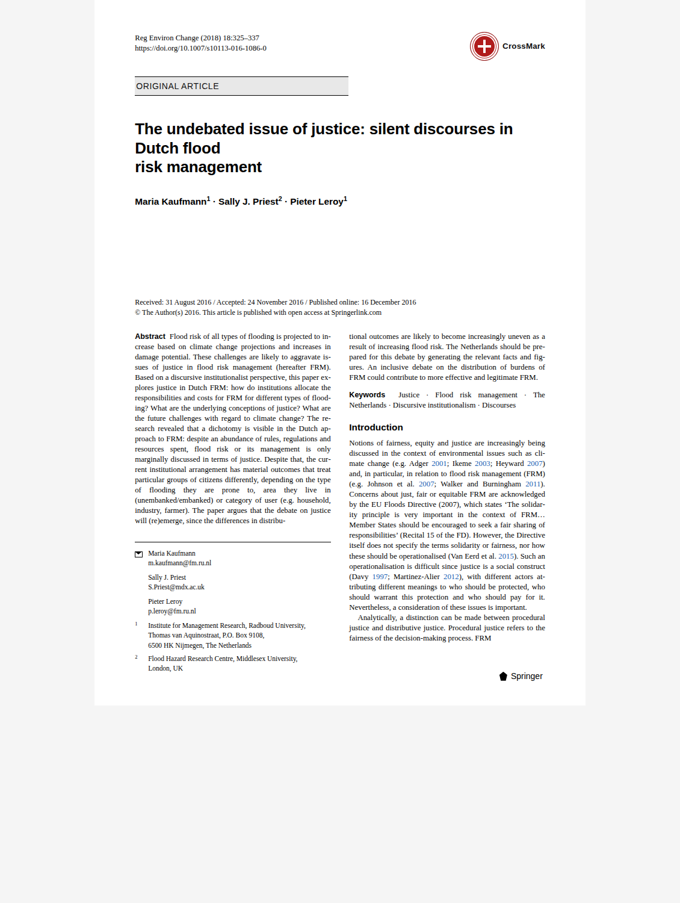Reg Environ Change (2018) 18:325–337
https://doi.org/10.1007/s10113-016-1086-0
CrossMark
ORIGINAL ARTICLE
The undebated issue of justice: silent discourses in Dutch flood
risk management
Maria Kaufmann1 · Sally J. Priest2 · Pieter Leroy1
Received: 31 August 2016 / Accepted: 24 November 2016 / Published online: 16 December 2016
© The Author(s) 2016. This article is published with open access at Springerlink.com
Abstract Flood risk of all types of flooding is projected to increase based on climate change projections and increases in damage potential. These challenges are likely to aggravate issues of justice in flood risk management (hereafter FRM). Based on a discursive institutionalist perspective, this paper explores justice in Dutch FRM: how do institutions allocate the responsibilities and costs for FRM for different types of flooding? What are the underlying conceptions of justice? What are the future challenges with regard to climate change? The research revealed that a dichotomy is visible in the Dutch approach to FRM: despite an abundance of rules, regulations and resources spent, flood risk or its management is only marginally discussed in terms of justice. Despite that, the current institutional arrangement has material outcomes that treat particular groups of citizens differently, depending on the type of flooding they are prone to, area they live in (unembanked/embanked) or category of user (e.g. household, industry, farmer). The paper argues that the debate on justice will (re)emerge, since the differences in distribu-
Maria Kaufmann
m.kaufmann@fm.ru.nl
Sally J. Priest
S.Priest@mdx.ac.uk
Pieter Leroy
p.leroy@fm.ru.nl
1
Institute for Management Research, Radboud University,
Thomas van Aquinostraat, P.O. Box 9108,
6500 HK Nijmegen, The Netherlands
2
Flood Hazard Research Centre, Middlesex University,
London, UK
tional outcomes are likely to become increasingly uneven as a result of increasing flood risk. The Netherlands should be prepared for this debate by generating the relevant facts and figures. An inclusive debate on the distribution of burdens of FRM could contribute to more effective and legitimate FRM.
Keywords Justice · Flood risk management · The Netherlands · Discursive institutionalism · Discourses
Introduction
Notions of fairness, equity and justice are increasingly being discussed in the context of environmental issues such as climate change (e.g. Adger 2001; Ikeme 2003; Heyward 2007) and, in particular, in relation to flood risk management (FRM) (e.g. Johnson et al. 2007; Walker and Burningham 2011). Concerns about just, fair or equitable FRM are acknowledged by the EU Floods Directive (2007), which states ‘The solidarity principle is very important in the context of FRM… Member States should be encouraged to seek a fair sharing of responsibilities’ (Recital 15 of the FD). However, the Directive itself does not specify the terms solidarity or fairness, nor how these should be operationalised (Van Eerd et al. 2015). Such an operationalisation is difficult since justice is a social construct (Davy 1997; Martinez-Alier 2012), with different actors attributing different meanings to who should be protected, who should warrant this protection and who should pay for it. Nevertheless, a consideration of these issues is important.
Analytically, a distinction can be made between procedural justice and distributive justice. Procedural justice refers to the fairness of the decision-making process. FRM
Springer